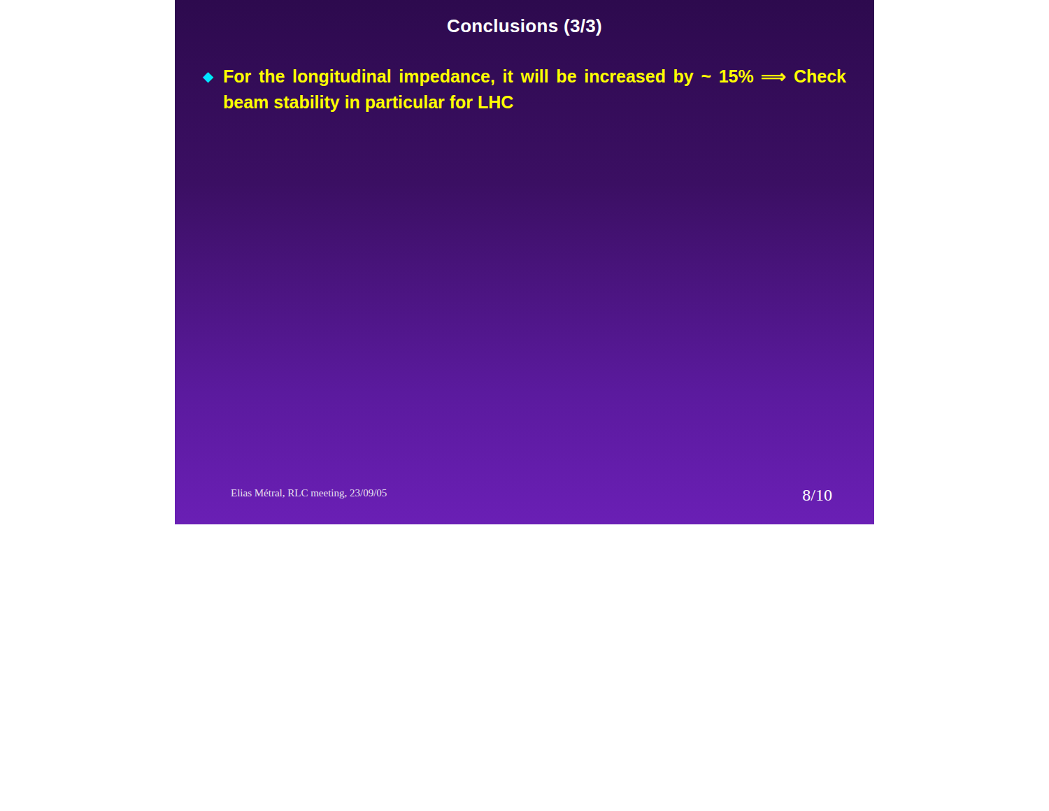Conclusions (3/3)
◆
For the longitudinal impedance, it will be increased by ~ 15% ⟹ Check beam stability in particular for LHC
Elias Métral, RLC meeting, 23/09/05
8/10